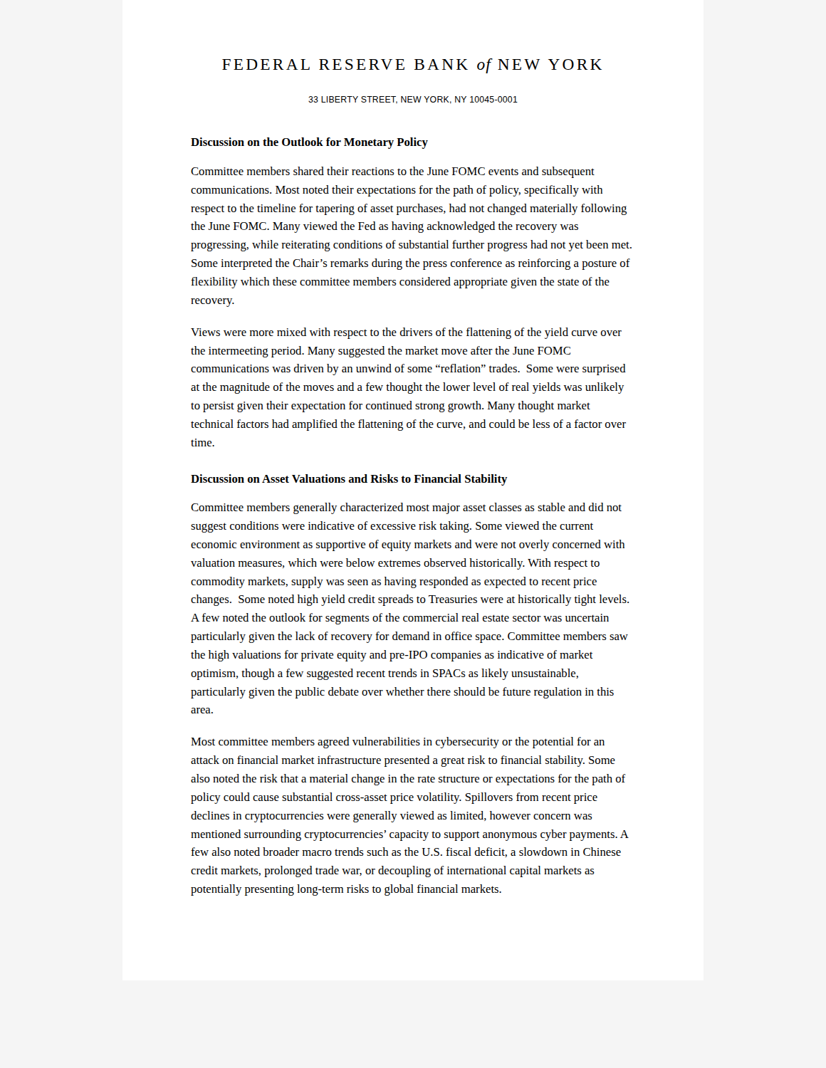FEDERAL RESERVE BANK of NEW YORK
33 LIBERTY STREET, NEW YORK, NY 10045-0001
Discussion on the Outlook for Monetary Policy
Committee members shared their reactions to the June FOMC events and subsequent communications. Most noted their expectations for the path of policy, specifically with respect to the timeline for tapering of asset purchases, had not changed materially following the June FOMC. Many viewed the Fed as having acknowledged the recovery was progressing, while reiterating conditions of substantial further progress had not yet been met. Some interpreted the Chair’s remarks during the press conference as reinforcing a posture of flexibility which these committee members considered appropriate given the state of the recovery.
Views were more mixed with respect to the drivers of the flattening of the yield curve over the intermeeting period. Many suggested the market move after the June FOMC communications was driven by an unwind of some “reflation” trades. Some were surprised at the magnitude of the moves and a few thought the lower level of real yields was unlikely to persist given their expectation for continued strong growth. Many thought market technical factors had amplified the flattening of the curve, and could be less of a factor over time.
Discussion on Asset Valuations and Risks to Financial Stability
Committee members generally characterized most major asset classes as stable and did not suggest conditions were indicative of excessive risk taking. Some viewed the current economic environment as supportive of equity markets and were not overly concerned with valuation measures, which were below extremes observed historically. With respect to commodity markets, supply was seen as having responded as expected to recent price changes. Some noted high yield credit spreads to Treasuries were at historically tight levels. A few noted the outlook for segments of the commercial real estate sector was uncertain particularly given the lack of recovery for demand in office space. Committee members saw the high valuations for private equity and pre-IPO companies as indicative of market optimism, though a few suggested recent trends in SPACs as likely unsustainable, particularly given the public debate over whether there should be future regulation in this area.
Most committee members agreed vulnerabilities in cybersecurity or the potential for an attack on financial market infrastructure presented a great risk to financial stability. Some also noted the risk that a material change in the rate structure or expectations for the path of policy could cause substantial cross-asset price volatility. Spillovers from recent price declines in cryptocurrencies were generally viewed as limited, however concern was mentioned surrounding cryptocurrencies’ capacity to support anonymous cyber payments. A few also noted broader macro trends such as the U.S. fiscal deficit, a slowdown in Chinese credit markets, prolonged trade war, or decoupling of international capital markets as potentially presenting long-term risks to global financial markets.